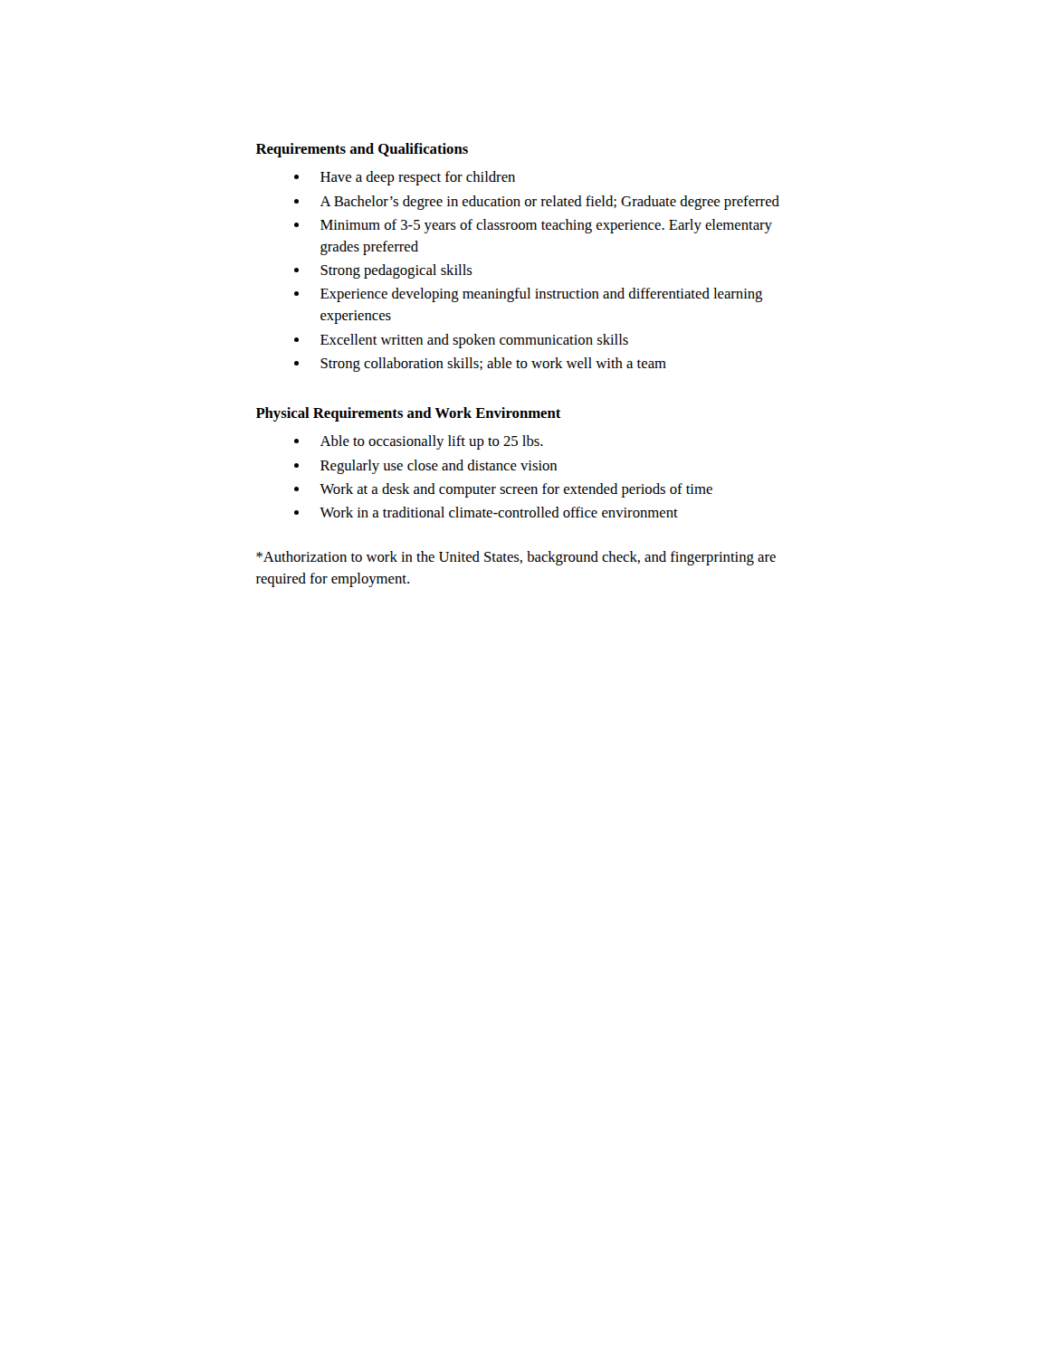Requirements and Qualifications
Have a deep respect for children
A Bachelor’s degree in education or related field; Graduate degree preferred
Minimum of 3-5 years of classroom teaching experience. Early elementary grades preferred
Strong pedagogical skills
Experience developing meaningful instruction and differentiated learning experiences
Excellent written and spoken communication skills
Strong collaboration skills; able to work well with a team
Physical Requirements and Work Environment
Able to occasionally lift up to 25 lbs.
Regularly use close and distance vision
Work at a desk and computer screen for extended periods of time
Work in a traditional climate-controlled office environment
*Authorization to work in the United States, background check, and fingerprinting are required for employment.